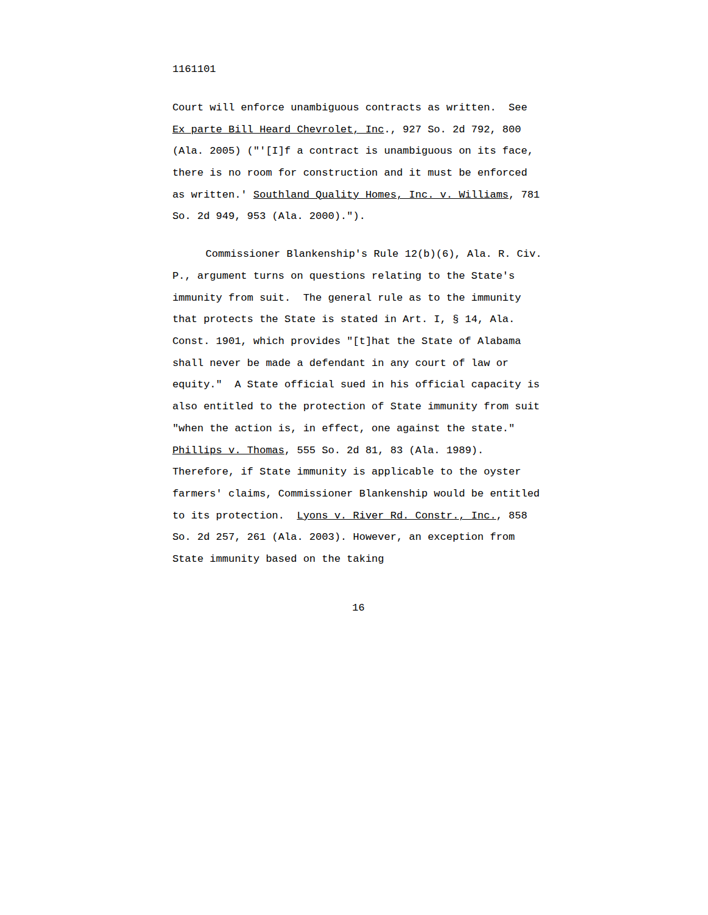1161101
Court will enforce unambiguous contracts as written. See Ex parte Bill Heard Chevrolet, Inc., 927 So. 2d 792, 800 (Ala. 2005) ("'[I]f a contract is unambiguous on its face, there is no room for construction and it must be enforced as written.' Southland Quality Homes, Inc. v. Williams, 781 So. 2d 949, 953 (Ala. 2000).").
Commissioner Blankenship's Rule 12(b)(6), Ala. R. Civ. P., argument turns on questions relating to the State's immunity from suit. The general rule as to the immunity that protects the State is stated in Art. I, § 14, Ala. Const. 1901, which provides "[t]hat the State of Alabama shall never be made a defendant in any court of law or equity." A State official sued in his official capacity is also entitled to the protection of State immunity from suit "when the action is, in effect, one against the state." Phillips v. Thomas, 555 So. 2d 81, 83 (Ala. 1989). Therefore, if State immunity is applicable to the oyster farmers' claims, Commissioner Blankenship would be entitled to its protection. Lyons v. River Rd. Constr., Inc., 858 So. 2d 257, 261 (Ala. 2003). However, an exception from State immunity based on the taking
16